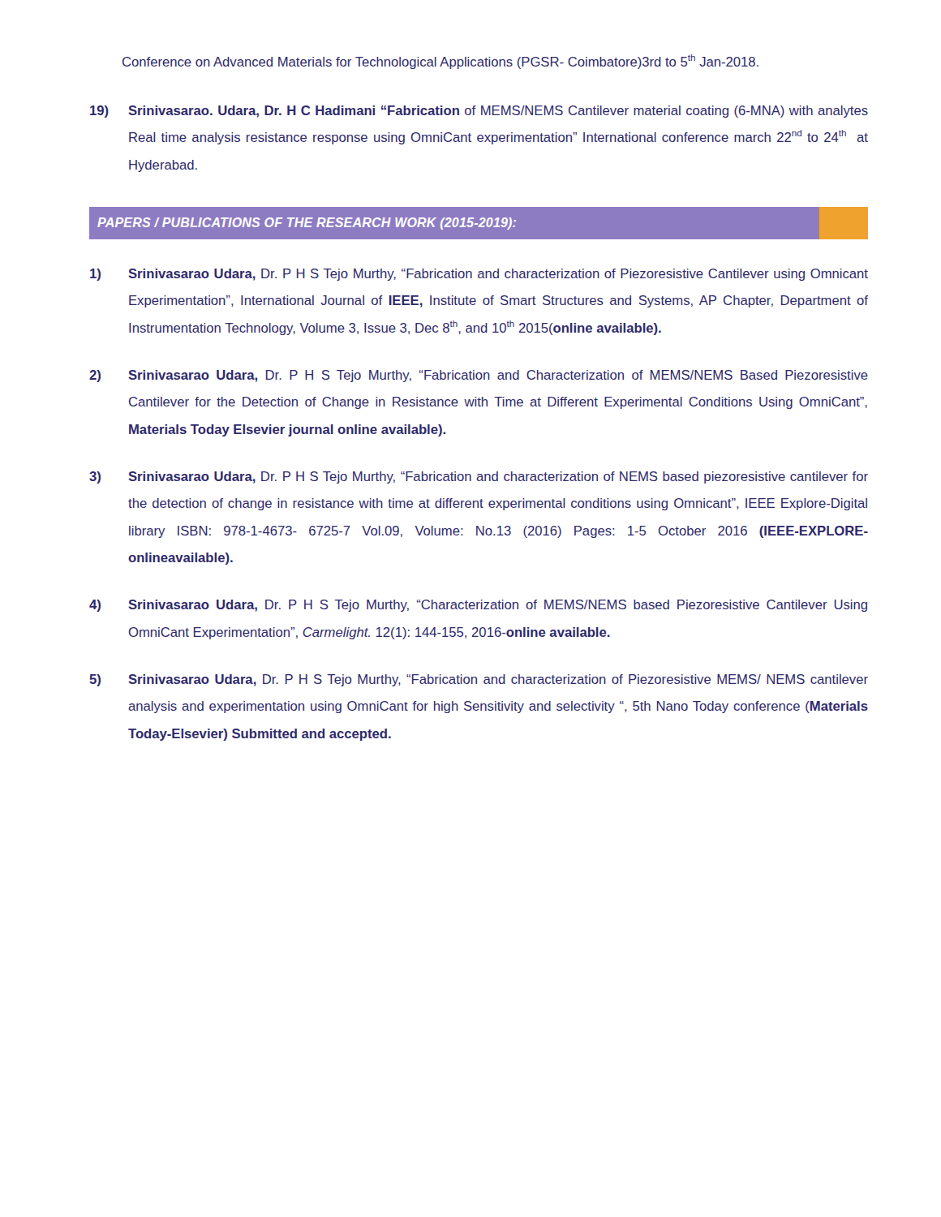Conference on Advanced Materials for Technological Applications (PGSR- Coimbatore)3rd to 5th Jan-2018.
19) Srinivasarao. Udara, Dr. H C Hadimani “Fabrication of MEMS/NEMS Cantilever material coating (6-MNA) with analytes Real time analysis resistance response using OmniCant experimentation” International conference march 22nd to 24th at Hyderabad.
PAPERS / PUBLICATIONS OF THE RESEARCH WORK (2015-2019):
1) Srinivasarao Udara, Dr. P H S Tejo Murthy, “Fabrication and characterization of Piezoresistive Cantilever using Omnicant Experimentation”, International Journal of IEEE, Institute of Smart Structures and Systems, AP Chapter, Department of Instrumentation Technology, Volume 3, Issue 3, Dec 8th, and 10th 2015(online available).
2) Srinivasarao Udara, Dr. P H S Tejo Murthy, “Fabrication and Characterization of MEMS/NEMS Based Piezoresistive Cantilever for the Detection of Change in Resistance with Time at Different Experimental Conditions Using OmniCant”, Materials Today Elsevier journal online available).
3) Srinivasarao Udara, Dr. P H S Tejo Murthy, “Fabrication and characterization of NEMS based piezoresistive cantilever for the detection of change in resistance with time at different experimental conditions using Omnicant”, IEEE Explore-Digital library ISBN: 978-1-4673- 6725-7 Vol.09, Volume: No.13 (2016) Pages: 1-5 October 2016 (IEEE-EXPLORE-onlineavailable).
4) Srinivasarao Udara, Dr. P H S Tejo Murthy, “Characterization of MEMS/NEMS based Piezoresistive Cantilever Using OmniCant Experimentation”, Carmelight. 12(1): 144-155, 2016-online available.
5) Srinivasarao Udara, Dr. P H S Tejo Murthy, “Fabrication and characterization of Piezoresistive MEMS/ NEMS cantilever analysis and experimentation using OmniCant for high Sensitivity and selectivity “, 5th Nano Today conference (Materials Today-Elsevier) Submitted and accepted.